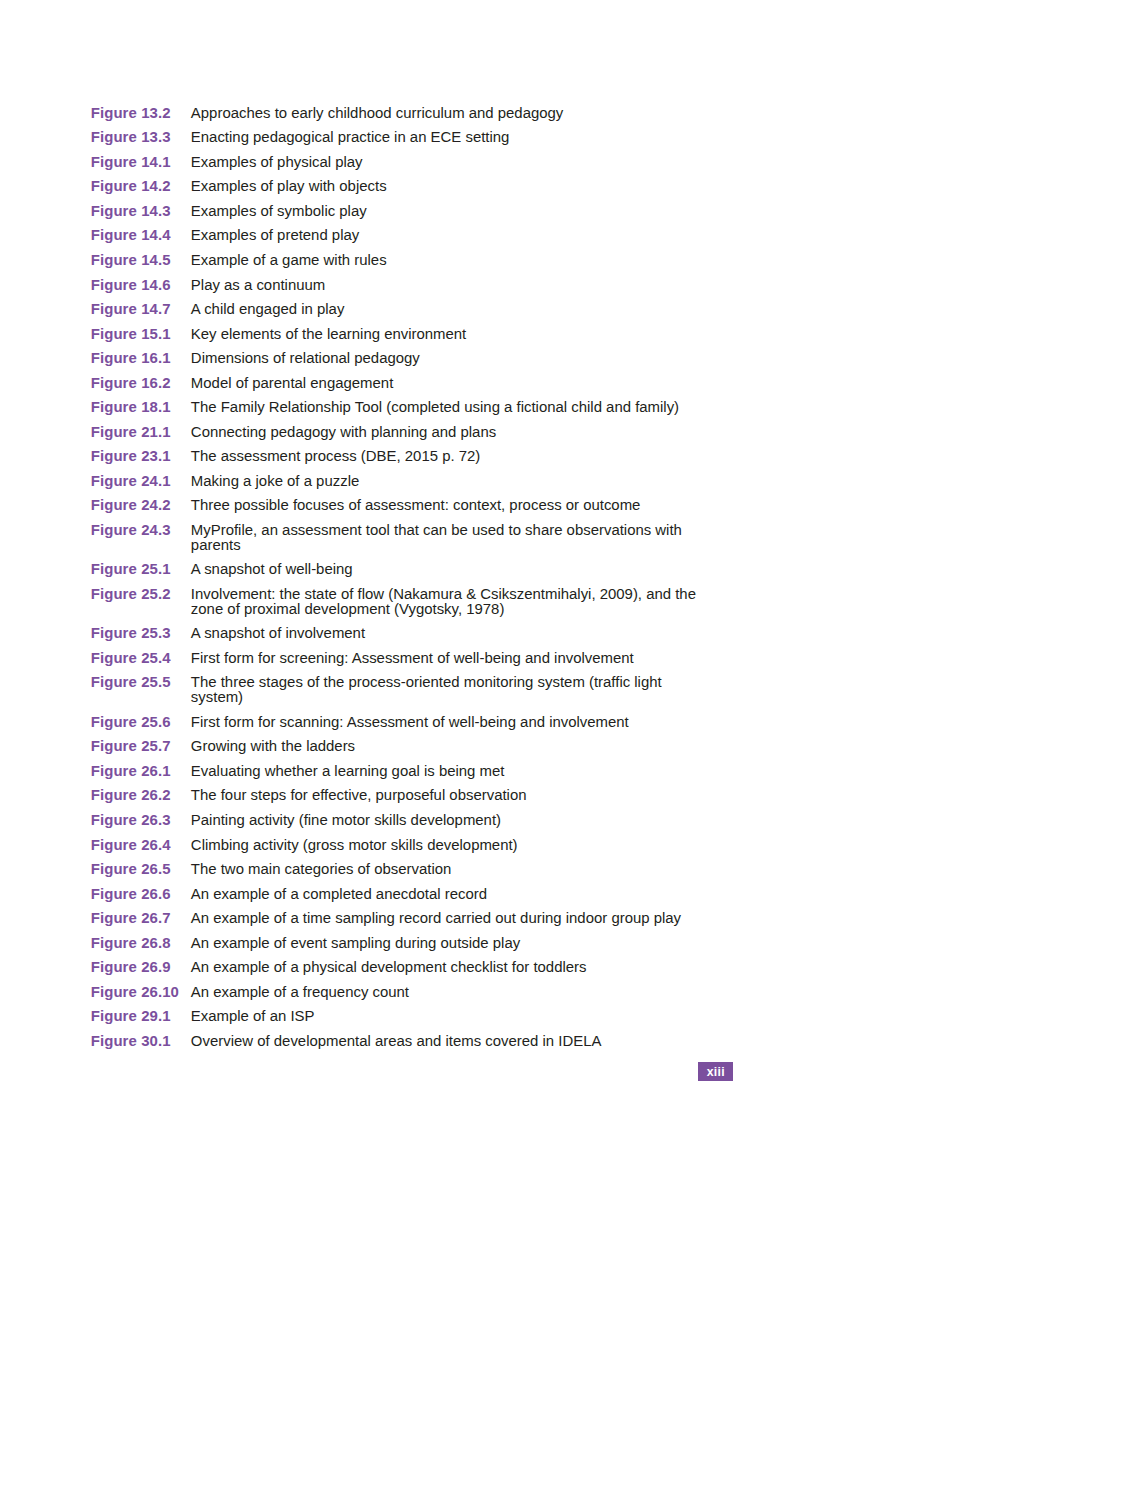| Figure 13.2 | Approaches to early childhood curriculum and pedagogy |
| Figure 13.3 | Enacting pedagogical practice in an ECE setting |
| Figure 14.1 | Examples of physical play |
| Figure 14.2 | Examples of play with objects |
| Figure 14.3 | Examples of symbolic play |
| Figure 14.4 | Examples of pretend play |
| Figure 14.5 | Example of a game with rules |
| Figure 14.6 | Play as a continuum |
| Figure 14.7 | A child engaged in play |
| Figure 15.1 | Key elements of the learning environment |
| Figure 16.1 | Dimensions of relational pedagogy |
| Figure 16.2 | Model of parental engagement |
| Figure 18.1 | The Family Relationship Tool (completed using a fictional child and family) |
| Figure 21.1 | Connecting pedagogy with planning and plans |
| Figure 23.1 | The assessment process (DBE, 2015 p. 72) |
| Figure 24.1 | Making a joke of a puzzle |
| Figure 24.2 | Three possible focuses of assessment: context, process or outcome |
| Figure 24.3 | MyProfile, an assessment tool that can be used to share observations with parents |
| Figure 25.1 | A snapshot of well-being |
| Figure 25.2 | Involvement: the state of flow (Nakamura & Csikszentmihalyi, 2009), and the zone of proximal development (Vygotsky, 1978) |
| Figure 25.3 | A snapshot of involvement |
| Figure 25.4 | First form for screening: Assessment of well-being and involvement |
| Figure 25.5 | The three stages of the process-oriented monitoring system (traffic light system) |
| Figure 25.6 | First form for scanning: Assessment of well-being and involvement |
| Figure 25.7 | Growing with the ladders |
| Figure 26.1 | Evaluating whether a learning goal is being met |
| Figure 26.2 | The four steps for effective, purposeful observation |
| Figure 26.3 | Painting activity (fine motor skills development) |
| Figure 26.4 | Climbing activity (gross motor skills development) |
| Figure 26.5 | The two main categories of observation |
| Figure 26.6 | An example of a completed anecdotal record |
| Figure 26.7 | An example of a time sampling record carried out during indoor group play |
| Figure 26.8 | An example of event sampling during outside play |
| Figure 26.9 | An example of a physical development checklist for toddlers |
| Figure 26.10 | An example of a frequency count |
| Figure 29.1 | Example of an ISP |
| Figure 30.1 | Overview of developmental areas and items covered in IDELA |
xiii